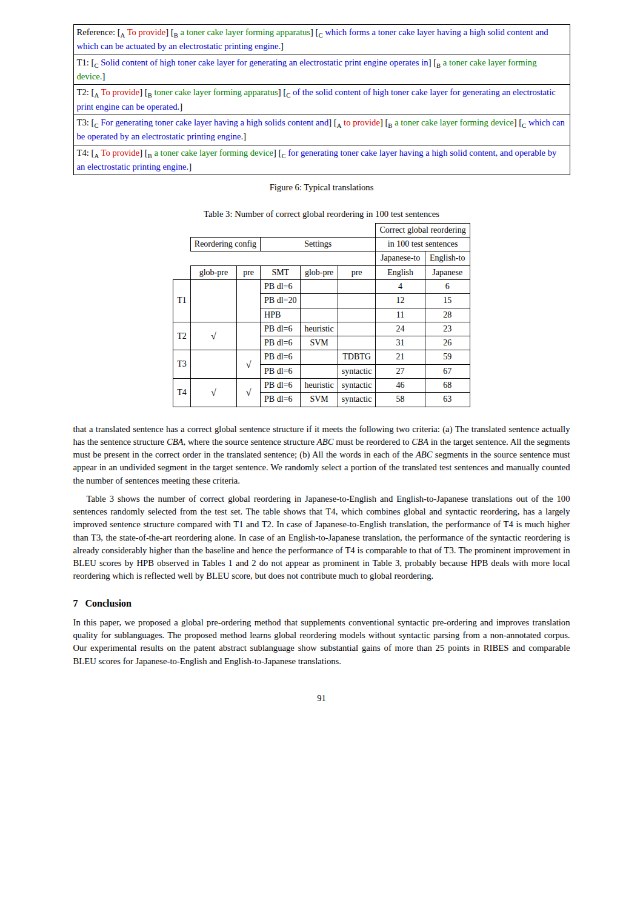Reference: [A To provide] [B a toner cake layer forming apparatus] [C which forms a toner cake layer having a high solid content and which can be actuated by an electrostatic printing engine.]
T1: [C Solid content of high toner cake layer for generating an electrostatic print engine operates in] [B a toner cake layer forming device.]
T2: [A To provide] [B toner cake layer forming apparatus] [C of the solid content of high toner cake layer for generating an electrostatic print engine can be operated.]
T3: [C For generating toner cake layer having a high solids content and] [A to provide] [B a toner cake layer forming device] [C which can be operated by an electrostatic printing engine.]
T4: [A To provide] [B a toner cake layer forming device] [C for generating toner cake layer having a high solid content, and operable by an electrostatic printing engine.]
Figure 6: Typical translations
Table 3: Number of correct global reordering in 100 test sentences
| | | | Correct global reordering |
| | Reordering config | Settings | in 100 test sentences |
| | | | | | | Japanese-to | English-to |
| | glob-pre | pre | SMT | glob-pre | pre | English | Japanese |
| T1 | | | PB dl=6 | | | 4 | 6 |
| PB dl=20 | | | 12 | 15 |
| HPB | | | 11 | 28 |
| T2 | √ | | PB dl=6 | heuristic | | 24 | 23 |
| PB dl=6 | SVM | | 31 | 26 |
| T3 | | √ | PB dl=6 | | TDBTG | 21 | 59 |
| PB dl=6 | | syntactic | 27 | 67 |
| T4 | √ | √ | PB dl=6 | heuristic | syntactic | 46 | 68 |
| PB dl=6 | SVM | syntactic | 58 | 63 |
that a translated sentence has a correct global sentence structure if it meets the following two criteria: (a) The translated sentence actually has the sentence structure CBA, where the source sentence structure ABC must be reordered to CBA in the target sentence. All the segments must be present in the correct order in the translated sentence; (b) All the words in each of the ABC segments in the source sentence must appear in an undivided segment in the target sentence. We randomly select a portion of the translated test sentences and manually counted the number of sentences meeting these criteria.
Table 3 shows the number of correct global reordering in Japanese-to-English and English-to-Japanese translations out of the 100 sentences randomly selected from the test set. The table shows that T4, which combines global and syntactic reordering, has a largely improved sentence structure compared with T1 and T2. In case of Japanese-to-English translation, the performance of T4 is much higher than T3, the state-of-the-art reordering alone. In case of an English-to-Japanese translation, the performance of the syntactic reordering is already considerably higher than the baseline and hence the performance of T4 is comparable to that of T3. The prominent improvement in BLEU scores by HPB observed in Tables 1 and 2 do not appear as prominent in Table 3, probably because HPB deals with more local reordering which is reflected well by BLEU score, but does not contribute much to global reordering.
7 Conclusion
In this paper, we proposed a global pre-ordering method that supplements conventional syntactic pre-ordering and improves translation quality for sublanguages. The proposed method learns global reordering models without syntactic parsing from a non-annotated corpus. Our experimental results on the patent abstract sublanguage show substantial gains of more than 25 points in RIBES and comparable BLEU scores for Japanese-to-English and English-to-Japanese translations.
91